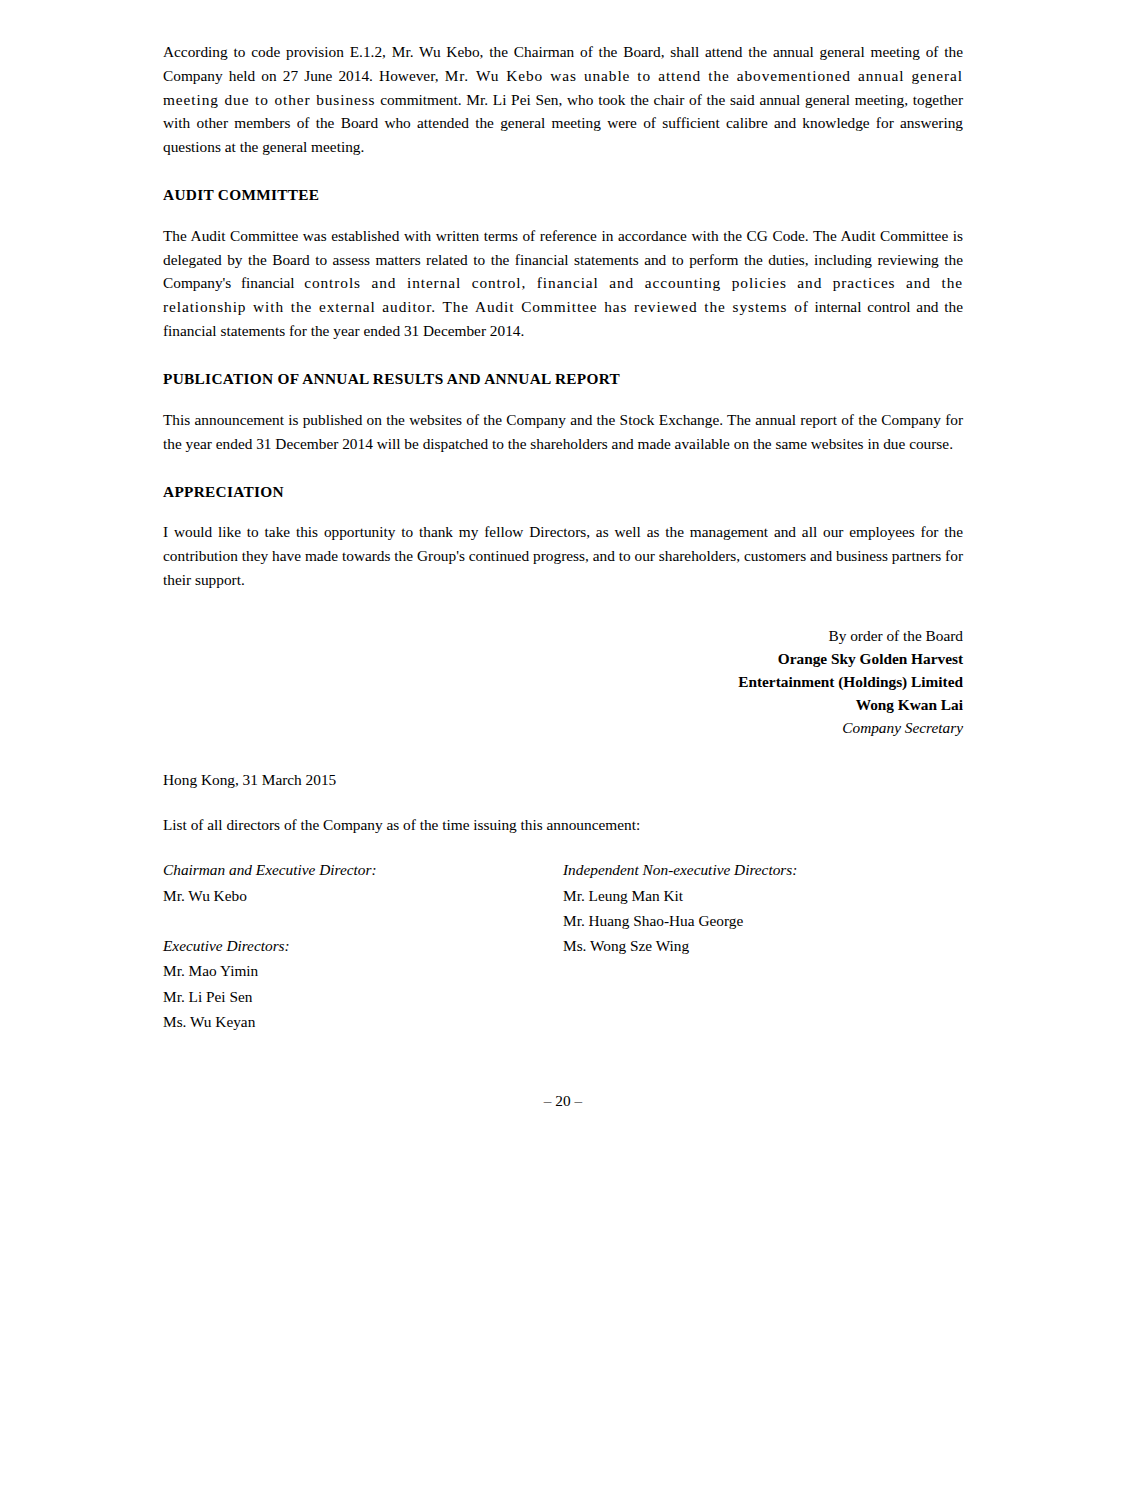According to code provision E.1.2, Mr. Wu Kebo, the Chairman of the Board, shall attend the annual general meeting of the Company held on 27 June 2014. However, Mr. Wu Kebo was unable to attend the abovementioned annual general meeting due to other business commitment. Mr. Li Pei Sen, who took the chair of the said annual general meeting, together with other members of the Board who attended the general meeting were of sufficient calibre and knowledge for answering questions at the general meeting.
AUDIT COMMITTEE
The Audit Committee was established with written terms of reference in accordance with the CG Code. The Audit Committee is delegated by the Board to assess matters related to the financial statements and to perform the duties, including reviewing the Company's financial controls and internal control, financial and accounting policies and practices and the relationship with the external auditor. The Audit Committee has reviewed the systems of internal control and the financial statements for the year ended 31 December 2014.
PUBLICATION OF ANNUAL RESULTS AND ANNUAL REPORT
This announcement is published on the websites of the Company and the Stock Exchange. The annual report of the Company for the year ended 31 December 2014 will be dispatched to the shareholders and made available on the same websites in due course.
APPRECIATION
I would like to take this opportunity to thank my fellow Directors, as well as the management and all our employees for the contribution they have made towards the Group's continued progress, and to our shareholders, customers and business partners for their support.
By order of the Board
Orange Sky Golden Harvest
Entertainment (Holdings) Limited
Wong Kwan Lai
Company Secretary
Hong Kong, 31 March 2015
List of all directors of the Company as of the time issuing this announcement:
| Chairman and Executive Director: | Independent Non-executive Directors: |
| Mr. Wu Kebo | Mr. Leung Man Kit |
| | Mr. Huang Shao-Hua George |
| Executive Directors: | Ms. Wong Sze Wing |
| Mr. Mao Yimin | |
| Mr. Li Pei Sen | |
| Ms. Wu Keyan | |
– 20 –